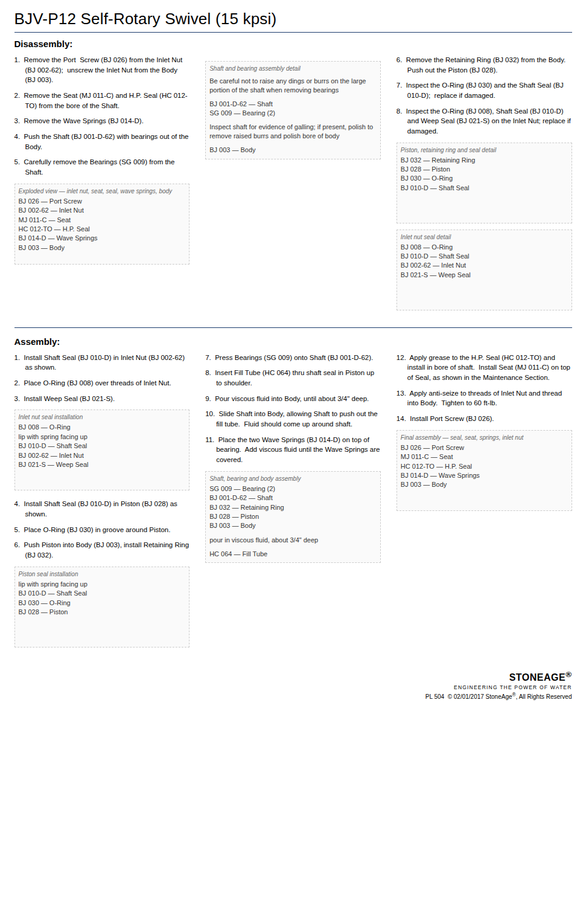BJV-P12 Self-Rotary Swivel (15 kpsi)
Disassembly:
1. Remove the Port Screw (BJ 026) from the Inlet Nut (BJ 002-62); unscrew the Inlet Nut from the Body (BJ 003).
2. Remove the Seat (MJ 011-C) and H.P. Seal (HC 012-TO) from the bore of the Shaft.
3. Remove the Wave Springs (BJ 014-D).
4. Push the Shaft (BJ 001-D-62) with bearings out of the Body.
5. Carefully remove the Bearings (SG 009) from the Shaft.
Exploded view — inlet nut, seat, seal, wave springs, body
BJ 026 — Port Screw BJ 002-62 — Inlet Nut MJ 011-C — Seat HC 012-TO — H.P. Seal BJ 014-D — Wave Springs BJ 003 — Body
Shaft and bearing assembly detail
Be careful not to raise any dings or burrs on the large portion of the shaft when removing bearings
BJ 001-D-62 — Shaft SG 009 — Bearing (2)
Inspect shaft for evidence of galling; if present, polish to remove raised burrs and polish bore of body
BJ 003 — Body
6. Remove the Retaining Ring (BJ 032) from the Body. Push out the Piston (BJ 028).
7. Inspect the O-Ring (BJ 030) and the Shaft Seal (BJ 010-D); replace if damaged.
8. Inspect the O-Ring (BJ 008), Shaft Seal (BJ 010-D) and Weep Seal (BJ 021-S) on the Inlet Nut; replace if damaged.
Piston, retaining ring and seal detail
BJ 032 — Retaining Ring BJ 028 — Piston BJ 030 — O-Ring BJ 010-D — Shaft Seal
Inlet nut seal detail
BJ 008 — O-Ring BJ 010-D — Shaft Seal BJ 002-62 — Inlet Nut BJ 021-S — Weep Seal
Assembly:
1. Install Shaft Seal (BJ 010-D) in Inlet Nut (BJ 002-62) as shown.
2. Place O-Ring (BJ 008) over threads of Inlet Nut.
3. Install Weep Seal (BJ 021-S).
Inlet nut seal installation
BJ 008 — O-Ring lip with spring facing up BJ 010-D — Shaft Seal BJ 002-62 — Inlet Nut BJ 021-S — Weep Seal
4. Install Shaft Seal (BJ 010-D) in Piston (BJ 028) as shown.
5. Place O-Ring (BJ 030) in groove around Piston.
6. Push Piston into Body (BJ 003), install Retaining Ring (BJ 032).
Piston seal installation
lip with spring facing up BJ 010-D — Shaft Seal BJ 030 — O-Ring BJ 028 — Piston
7. Press Bearings (SG 009) onto Shaft (BJ 001-D-62).
8. Insert Fill Tube (HC 064) thru shaft seal in Piston up to shoulder.
9. Pour viscous fluid into Body, until about 3/4" deep.
10. Slide Shaft into Body, allowing Shaft to push out the fill tube. Fluid should come up around shaft.
11. Place the two Wave Springs (BJ 014-D) on top of bearing. Add viscous fluid until the Wave Springs are covered.
Shaft, bearing and body assembly
SG 009 — Bearing (2) BJ 001-D-62 — Shaft BJ 032 — Retaining Ring BJ 028 — Piston BJ 003 — Body
pour in viscous fluid, about 3/4" deep
HC 064 — Fill Tube
12. Apply grease to the H.P. Seal (HC 012-TO) and install in bore of shaft. Install Seat (MJ 011-C) on top of Seal, as shown in the Maintenance Section.
13. Apply anti-seize to threads of Inlet Nut and thread into Body. Tighten to 60 ft-lb.
14. Install Port Screw (BJ 026).
Final assembly — seal, seat, springs, inlet nut
BJ 026 — Port Screw MJ 011-C — Seat HC 012-TO — H.P. Seal BJ 014-D — Wave Springs BJ 003 — Body
STONEAGE®
Engineering the Power of Water
PL 504 © 02/01/2017 StoneAge®, All Rights Reserved